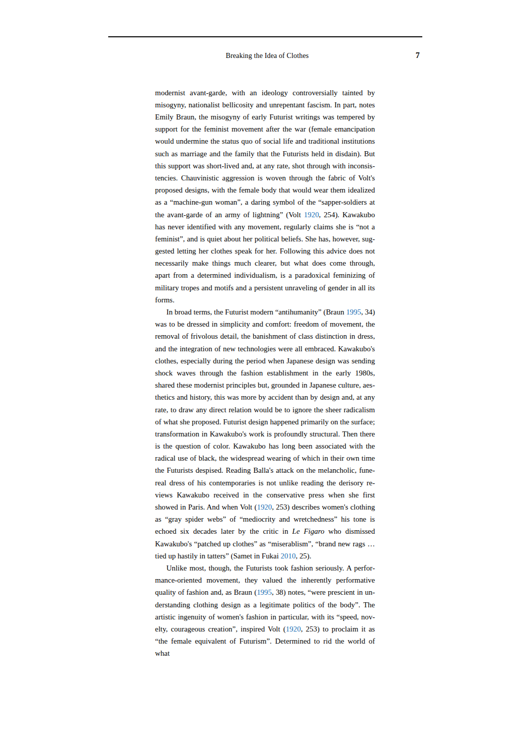Breaking the Idea of Clothes 7
modernist avant-garde, with an ideology controversially tainted by misogyny, nationalist bellicosity and unrepentant fascism. In part, notes Emily Braun, the misogyny of early Futurist writings was tempered by support for the feminist movement after the war (female emancipation would undermine the status quo of social life and traditional institutions such as marriage and the family that the Futurists held in disdain). But this support was short-lived and, at any rate, shot through with inconsistencies. Chauvinistic aggression is woven through the fabric of Volt's proposed designs, with the female body that would wear them idealized as a “machine-gun woman”, a daring symbol of the “sapper-soldiers at the avant-garde of an army of lightning” (Volt 1920, 254). Kawakubo has never identified with any movement, regularly claims she is “not a feminist”, and is quiet about her political beliefs. She has, however, suggested letting her clothes speak for her. Following this advice does not necessarily make things much clearer, but what does come through, apart from a determined individualism, is a paradoxical feminizing of military tropes and motifs and a persistent unraveling of gender in all its forms.
In broad terms, the Futurist modern “antihumanity” (Braun 1995, 34) was to be dressed in simplicity and comfort: freedom of movement, the removal of frivolous detail, the banishment of class distinction in dress, and the integration of new technologies were all embraced. Kawakubo's clothes, especially during the period when Japanese design was sending shock waves through the fashion establishment in the early 1980s, shared these modernist principles but, grounded in Japanese culture, aesthetics and history, this was more by accident than by design and, at any rate, to draw any direct relation would be to ignore the sheer radicalism of what she proposed. Futurist design happened primarily on the surface; transformation in Kawakubo's work is profoundly structural. Then there is the question of color. Kawakubo has long been associated with the radical use of black, the widespread wearing of which in their own time the Futurists despised. Reading Balla's attack on the melancholic, funereal dress of his contemporaries is not unlike reading the derisory reviews Kawakubo received in the conservative press when she first showed in Paris. And when Volt (1920, 253) describes women's clothing as “gray spider webs” of “mediocrity and wretchedness” his tone is echoed six decades later by the critic in Le Figaro who dismissed Kawakubo's “patched up clothes” as “miserablism”, “brand new rags … tied up hastily in tatters” (Samet in Fukai 2010, 25).
Unlike most, though, the Futurists took fashion seriously. A performance-oriented movement, they valued the inherently performative quality of fashion and, as Braun (1995, 38) notes, “were prescient in understanding clothing design as a legitimate politics of the body”. The artistic ingenuity of women's fashion in particular, with its “speed, novelty, courageous creation”, inspired Volt (1920, 253) to proclaim it as “the female equivalent of Futurism”. Determined to rid the world of what